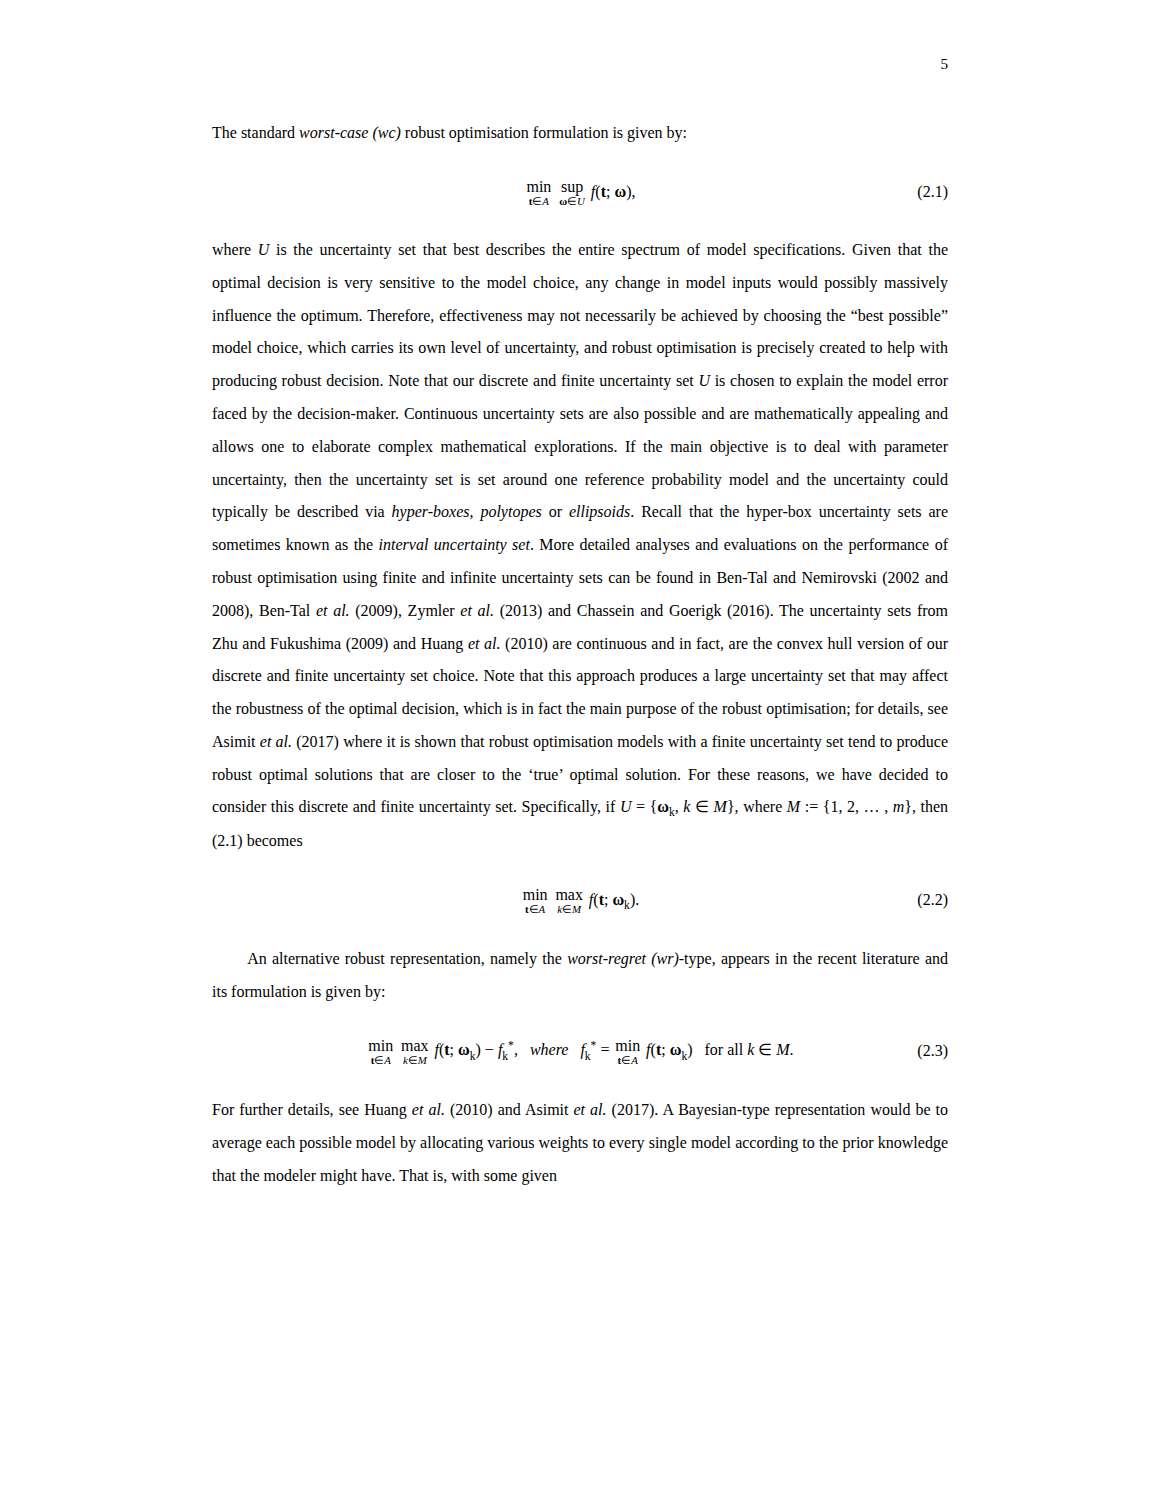5
The standard worst-case (wc) robust optimisation formulation is given by:
min t∈A sup ω∈U f(t; ω),
(2.1)
where U is the uncertainty set that best describes the entire spectrum of model specifications. Given that the optimal decision is very sensitive to the model choice, any change in model inputs would possibly massively influence the optimum. Therefore, effectiveness may not necessarily be achieved by choosing the “best possible” model choice, which carries its own level of uncertainty, and robust optimisation is precisely created to help with producing robust decision. Note that our discrete and finite uncertainty set U is chosen to explain the model error faced by the decision-maker. Continuous uncertainty sets are also possible and are mathematically appealing and allows one to elaborate complex mathematical explorations. If the main objective is to deal with parameter uncertainty, then the uncertainty set is set around one reference probability model and the uncertainty could typically be described via hyper-boxes, polytopes or ellipsoids. Recall that the hyper-box uncertainty sets are sometimes known as the interval uncertainty set. More detailed analyses and evaluations on the performance of robust optimisation using finite and infinite uncertainty sets can be found in Ben-Tal and Nemirovski (2002 and 2008), Ben-Tal et al. (2009), Zymler et al. (2013) and Chassein and Goerigk (2016). The uncertainty sets from Zhu and Fukushima (2009) and Huang et al. (2010) are continuous and in fact, are the convex hull version of our discrete and finite uncertainty set choice. Note that this approach produces a large uncertainty set that may affect the robustness of the optimal decision, which is in fact the main purpose of the robust optimisation; for details, see Asimit et al. (2017) where it is shown that robust optimisation models with a finite uncertainty set tend to produce robust optimal solutions that are closer to the ‘true’ optimal solution. For these reasons, we have decided to consider this discrete and finite uncertainty set. Specifically, if U = {ωk, k ∈ M}, where M := {1, 2, … , m}, then (2.1) becomes
min t∈A max k∈M f(t; ωk).
(2.2)
An alternative robust representation, namely the worst-regret (wr)-type, appears in the recent literature and its formulation is given by:
min t∈A max k∈M f(t; ωk) − fk*, where fk* = min t∈A f(t; ωk) for all k ∈ M.
(2.3)
For further details, see Huang et al. (2010) and Asimit et al. (2017). A Bayesian-type representation would be to average each possible model by allocating various weights to every single model according to the prior knowledge that the modeler might have. That is, with some given